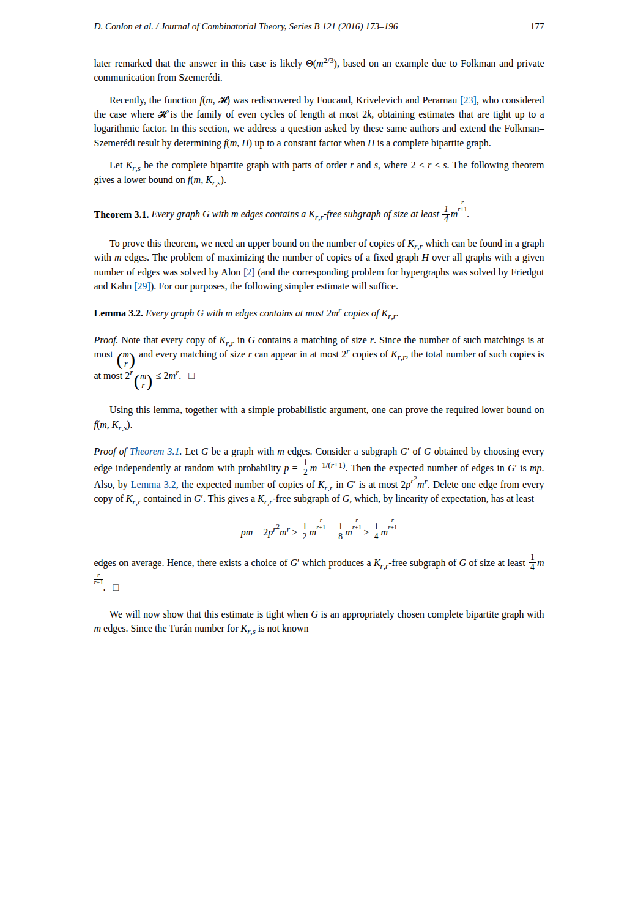D. Conlon et al. / Journal of Combinatorial Theory, Series B 121 (2016) 173–196 177
later remarked that the answer in this case is likely Θ(m2/3), based on an example due to Folkman and private communication from Szemerédi.
Recently, the function f(m, 𝓗) was rediscovered by Foucaud, Krivelevich and Perarnau [23], who considered the case where 𝓗 is the family of even cycles of length at most 2k, obtaining estimates that are tight up to a logarithmic factor. In this section, we address a question asked by these same authors and extend the Folkman–Szemerédi result by determining f(m, H) up to a constant factor when H is a complete bipartite graph.
Let Kr,s be the complete bipartite graph with parts of order r and s, where 2 ≤ r ≤ s. The following theorem gives a lower bound on f(m, Kr,s).
Theorem 3.1. Every graph G with m edges contains a Kr,r-free subgraph of size at least 14 mrr+1.
To prove this theorem, we need an upper bound on the number of copies of Kr,r which can be found in a graph with m edges. The problem of maximizing the number of copies of a fixed graph H over all graphs with a given number of edges was solved by Alon [2] (and the corresponding problem for hypergraphs was solved by Friedgut and Kahn [29]). For our purposes, the following simpler estimate will suffice.
Lemma 3.2. Every graph G with m edges contains at most 2mr copies of Kr,r.
Proof. Note that every copy of Kr,r in G contains a matching of size r. Since the number of such matchings is at most (mr) and every matching of size r can appear in at most 2r copies of Kr,r, the total number of such copies is at most 2r(mr) ≤ 2mr. □
Using this lemma, together with a simple probabilistic argument, one can prove the required lower bound on f(m, Kr,s).
Proof of Theorem 3.1. Let G be a graph with m edges. Consider a subgraph G′ of G obtained by choosing every edge independently at random with probability p = 12 m−1/(r+1). Then the expected number of edges in G′ is mp. Also, by Lemma 3.2, the expected number of copies of Kr,r in G′ is at most 2pr2mr. Delete one edge from every copy of Kr,r contained in G′. This gives a Kr,r-free subgraph of G, which, by linearity of expectation, has at least
pm − 2pr2mr ≥ 12 mrr+1 − 18 mrr+1 ≥ 14 mrr+1
edges on average. Hence, there exists a choice of G′ which produces a Kr,r-free subgraph of G of size at least 14 mrr+1. □
We will now show that this estimate is tight when G is an appropriately chosen complete bipartite graph with m edges. Since the Turán number for Kr,s is not known